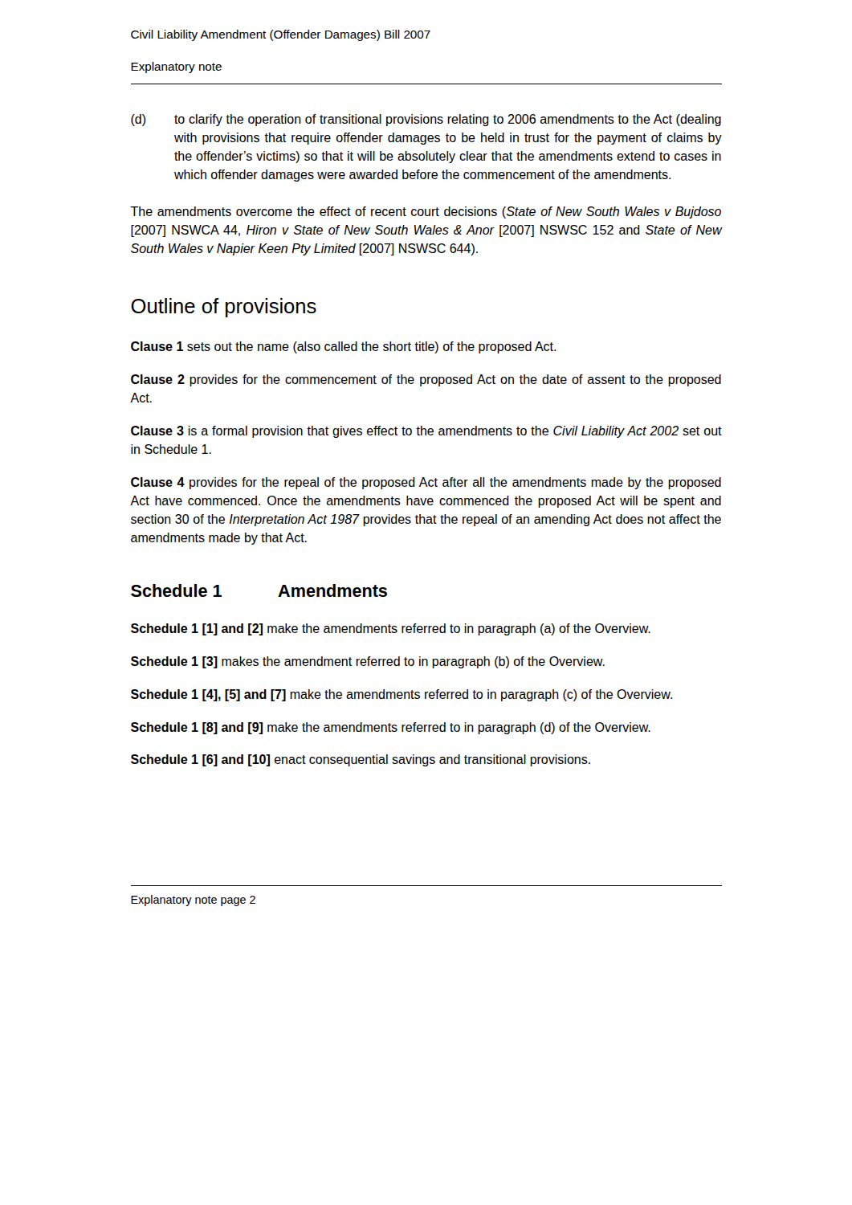Civil Liability Amendment (Offender Damages) Bill 2007
Explanatory note
(d) to clarify the operation of transitional provisions relating to 2006 amendments to the Act (dealing with provisions that require offender damages to be held in trust for the payment of claims by the offender’s victims) so that it will be absolutely clear that the amendments extend to cases in which offender damages were awarded before the commencement of the amendments.
The amendments overcome the effect of recent court decisions (State of New South Wales v Bujdoso [2007] NSWCA 44, Hiron v State of New South Wales & Anor [2007] NSWSC 152 and State of New South Wales v Napier Keen Pty Limited [2007] NSWSC 644).
Outline of provisions
Clause 1 sets out the name (also called the short title) of the proposed Act.
Clause 2 provides for the commencement of the proposed Act on the date of assent to the proposed Act.
Clause 3 is a formal provision that gives effect to the amendments to the Civil Liability Act 2002 set out in Schedule 1.
Clause 4 provides for the repeal of the proposed Act after all the amendments made by the proposed Act have commenced. Once the amendments have commenced the proposed Act will be spent and section 30 of the Interpretation Act 1987 provides that the repeal of an amending Act does not affect the amendments made by that Act.
Schedule 1 Amendments
Schedule 1 [1] and [2] make the amendments referred to in paragraph (a) of the Overview.
Schedule 1 [3] makes the amendment referred to in paragraph (b) of the Overview.
Schedule 1 [4], [5] and [7] make the amendments referred to in paragraph (c) of the Overview.
Schedule 1 [8] and [9] make the amendments referred to in paragraph (d) of the Overview.
Schedule 1 [6] and [10] enact consequential savings and transitional provisions.
Explanatory note page 2